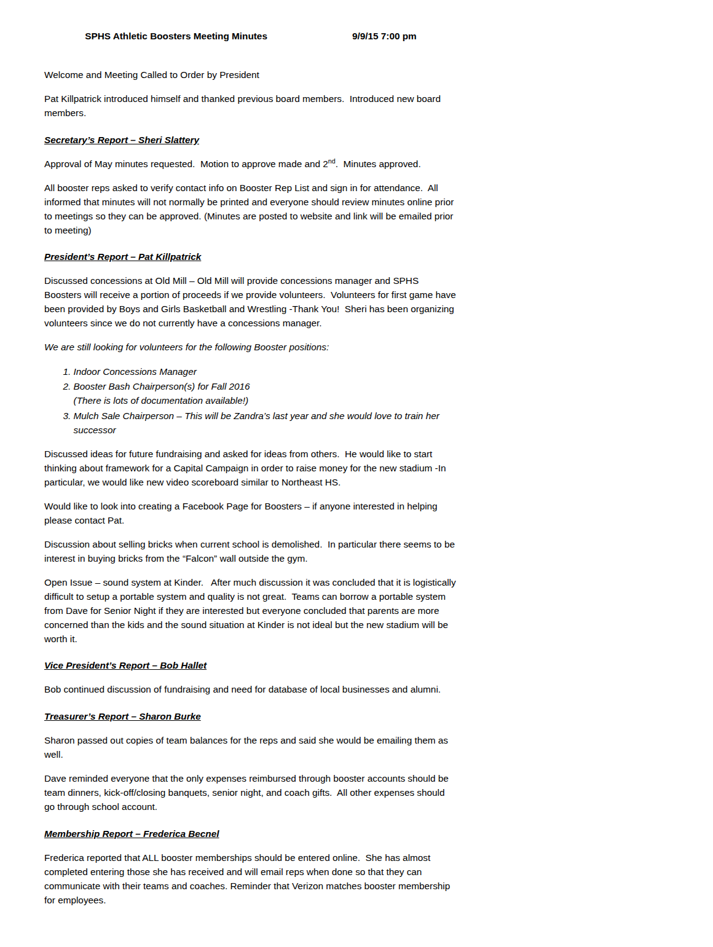SPHS Athletic Boosters Meeting Minutes 9/9/15 7:00 pm
Welcome and Meeting Called to Order by President
Pat Killpatrick introduced himself and thanked previous board members. Introduced new board members.
Secretary’s Report – Sheri Slattery
Approval of May minutes requested. Motion to approve made and 2nd. Minutes approved.
All booster reps asked to verify contact info on Booster Rep List and sign in for attendance. All informed that minutes will not normally be printed and everyone should review minutes online prior to meetings so they can be approved. (Minutes are posted to website and link will be emailed prior to meeting)
President’s Report – Pat Killpatrick
Discussed concessions at Old Mill – Old Mill will provide concessions manager and SPHS Boosters will receive a portion of proceeds if we provide volunteers. Volunteers for first game have been provided by Boys and Girls Basketball and Wrestling -Thank You! Sheri has been organizing volunteers since we do not currently have a concessions manager.
We are still looking for volunteers for the following Booster positions:
Indoor Concessions Manager
Booster Bash Chairperson(s) for Fall 2016(There is lots of documentation available!)
Mulch Sale Chairperson – This will be Zandra’s last year and she would love to train her successor
Discussed ideas for future fundraising and asked for ideas from others. He would like to start thinking about framework for a Capital Campaign in order to raise money for the new stadium -In particular, we would like new video scoreboard similar to Northeast HS.
Would like to look into creating a Facebook Page for Boosters – if anyone interested in helping please contact Pat.
Discussion about selling bricks when current school is demolished. In particular there seems to be interest in buying bricks from the “Falcon” wall outside the gym.
Open Issue – sound system at Kinder. After much discussion it was concluded that it is logistically difficult to setup a portable system and quality is not great. Teams can borrow a portable system from Dave for Senior Night if they are interested but everyone concluded that parents are more concerned than the kids and the sound situation at Kinder is not ideal but the new stadium will be worth it.
Vice President’s Report – Bob Hallet
Bob continued discussion of fundraising and need for database of local businesses and alumni.
Treasurer’s Report – Sharon Burke
Sharon passed out copies of team balances for the reps and said she would be emailing them as well.
Dave reminded everyone that the only expenses reimbursed through booster accounts should be team dinners, kick-off/closing banquets, senior night, and coach gifts. All other expenses should go through school account.
Membership Report – Frederica Becnel
Frederica reported that ALL booster memberships should be entered online. She has almost completed entering those she has received and will email reps when done so that they can communicate with their teams and coaches. Reminder that Verizon matches booster membership for employees.